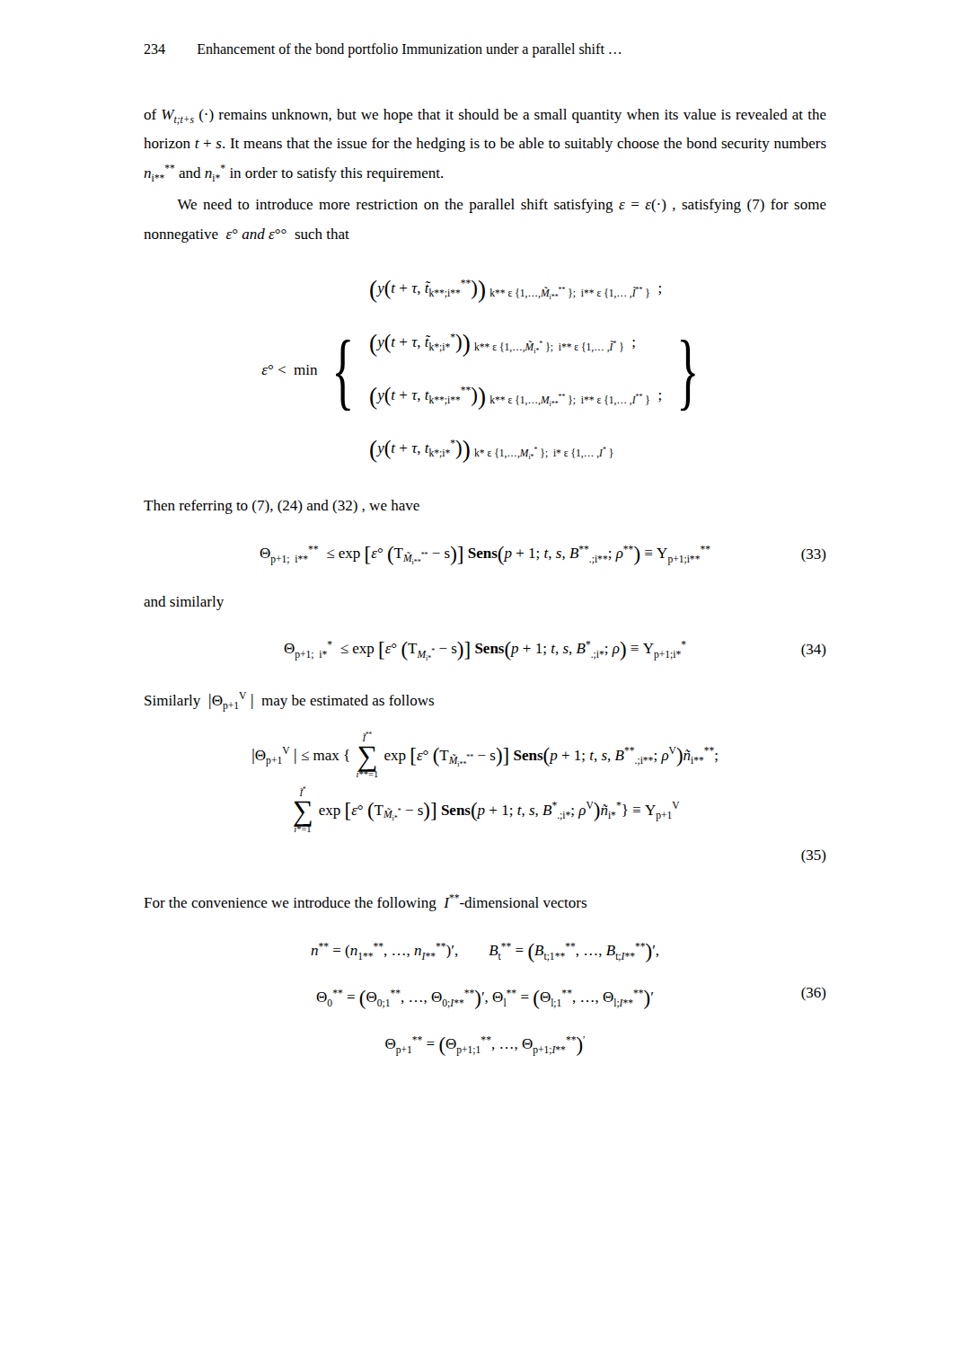234 Enhancement of the bond portfolio Immunization under a parallel shift …
of Wt;t+s (·) remains unknown, but we hope that it should be a small quantity when its value is revealed at the horizon t + s. It means that the issue for the hedging is to be able to suitably choose the bond security numbers ni**** and ni** in order to satisfy this requirement.
We need to introduce more restriction on the parallel shift satisfying ε = ε(·) , satisfying (7) for some nonnegative ε° and ε°° such that
ε° < min {
(y(t + τ, t̃k**;i****)) k** ε {1,…,M̃i**** }; i** ε {1,… ,Ĩ** } ;
(y(t + τ, t̃k*;i**)) k** ε {1,…,M̃i** }; i** ε {1,… ,Ĩ* } ;
(y(t + τ, tk**;i****)) k** ε {1,…,Mi**** }; i** ε {1,… ,I** } ;
(y(t + τ, tk*;i**)) k* ε {1,…,Mi** }; i* ε {1,… ,I* }
}
Then referring to (7), (24) and (32) , we have
Θp+1; i**** ≤ exp [ε° (TM̃i**** − s)] Sens(p + 1; t, s, B**.;i**; ρ**) ≡ Υp+1;i**** (33)
and similarly
Θp+1; i** ≤ exp [ε° (TMi** − s)] Sens(p + 1; t, s, B*.;i*; ρ) ≡ Υp+1;i** (34)
Similarly |Θp+1V | may be estimated as follows
|Θp+1V | ≤ max { Ĩ**∑i**=1 exp [ε° (TM̃i**** − s)] Sens(p + 1; t, s, B**.;i**; ρV) ñi****;
Ĩ*∑i*=1 exp [ε° (TM̃i** − s)] Sens(p + 1; t, s, B*.;i*; ρV) ñi**} ≡ Υp+1V
(35)
For the convenience we introduce the following I**-dimensional vectors
n** = (n1****, …, nI****)′, Bt** = (Bt;1****, …, Bt;I****)′,
Θ0** = (Θ0;1**, …, Θ0;I****)′, Θl** = (Θl;1**, …, Θl;I****)′ (36)
Θp+1** = (Θp+1;1**, …, Θp+1;I****)′